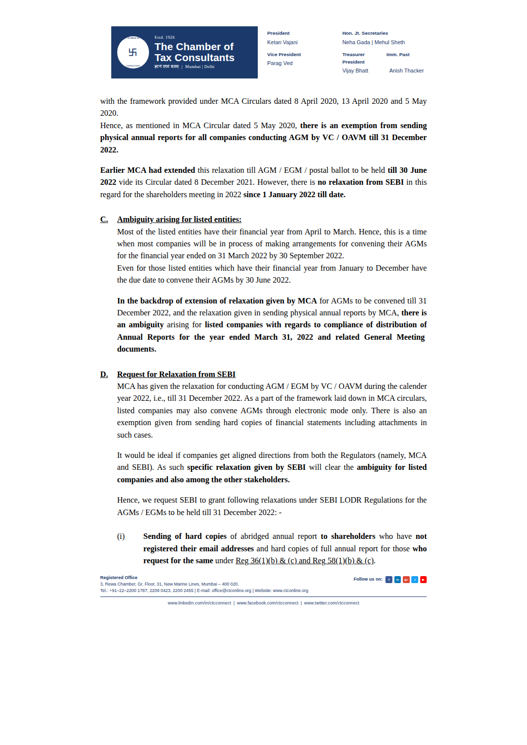THE CHAMBER OF TAX CONSULTANTS
࿕
Estd. 1926 The Chamber of Tax Consultants ज्ञानं परमं बलम् | Mumbai | Delhi
President Ketan Vajani
Hon. Jt. Secretaries Neha Gada | Mehul Sheth
Vice President Parag Ved
Treasurer Imm. Past President Vijay Bhatt Anish Thacker
with the framework provided under MCA Circulars dated 8 April 2020, 13 April 2020 and 5 May 2020.
Hence, as mentioned in MCA Circular dated 5 May 2020, there is an exemption from sending physical annual reports for all companies conducting AGM by VC / OAVM till 31 December 2022.
Earlier MCA had extended this relaxation till AGM / EGM / postal ballot to be held till 30 June 2022 vide its Circular dated 8 December 2021. However, there is no relaxation from SEBI in this regard for the shareholders meeting in 2022 since 1 January 2022 till date.
C.
Ambiguity arising for listed entities:
Most of the listed entities have their financial year from April to March. Hence, this is a time when most companies will be in process of making arrangements for convening their AGMs for the financial year ended on 31 March 2022 by 30 September 2022.
Even for those listed entities which have their financial year from January to December have the due date to convene their AGMs by 30 June 2022.
In the backdrop of extension of relaxation given by MCA for AGMs to be convened till 31 December 2022, and the relaxation given in sending physical annual reports by MCA, there is an ambiguity arising for listed companies with regards to compliance of distribution of Annual Reports for the year ended March 31, 2022 and related General Meeting documents.
D.
Request for Relaxation from SEBI
MCA has given the relaxation for conducting AGM / EGM by VC / OAVM during the calender year 2022, i.e., till 31 December 2022. As a part of the framework laid down in MCA circulars, listed companies may also convene AGMs through electronic mode only. There is also an exemption given from sending hard copies of financial statements including attachments in such cases.
It would be ideal if companies get aligned directions from both the Regulators (namely, MCA and SEBI). As such specific relaxation given by SEBI will clear the ambiguity for listed companies and also among the other stakeholders.
Hence, we request SEBI to grant following relaxations under SEBI LODR Regulations for the AGMs / EGMs to be held till 31 December 2022: -
(i)
Sending of hard copies of abridged annual report to shareholders who have not registered their email addresses and hard copies of full annual report for those who request for the same under Reg 36(1)(b) & (c) and Reg 58(1)(b) & (c).
Registered Office
3, Rewa Chamber, Gr. Floor, 31, New Marine Lines, Mumbai – 400 020.
Tel.: +91–22–2200 1787, 2209 0423, 2200 2455 | E-mail: office@ctconline.org | Website: www.ctconline.org
Follow us on: f in g+ t ▶
www.linkedin.com/in/ctcconnect|www.facebook.com/ctcconnect|www.twitter.com/ctcconnect